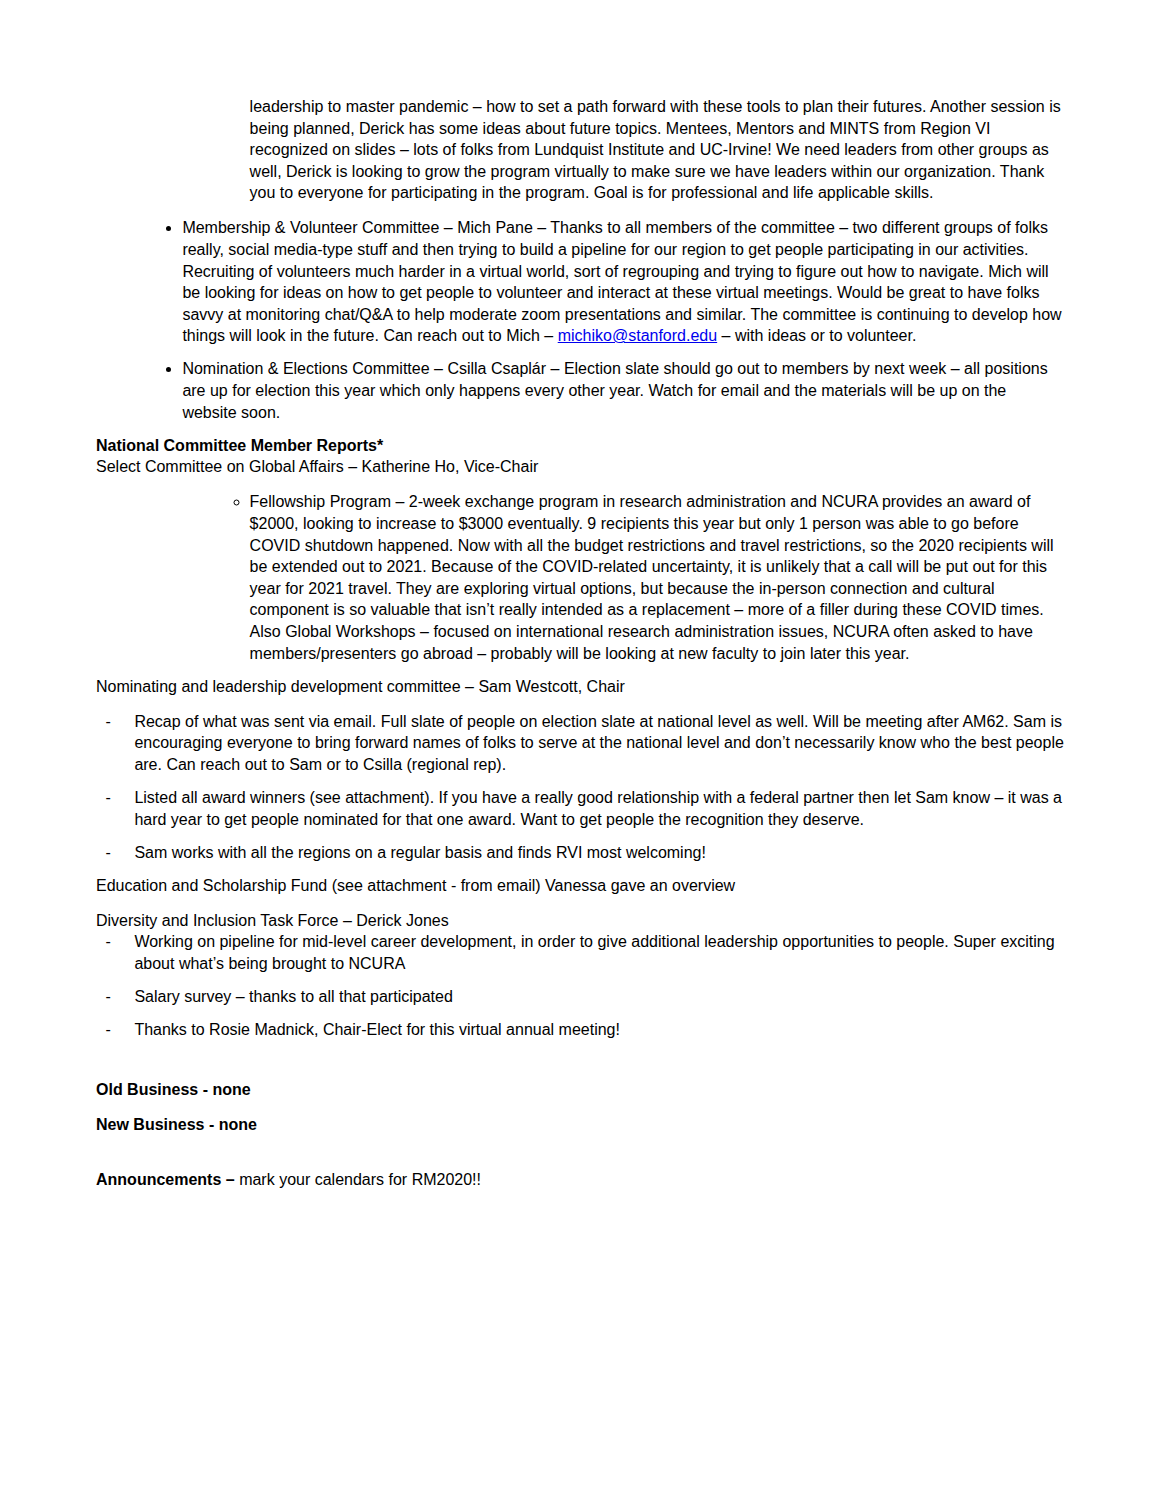leadership to master pandemic – how to set a path forward with these tools to plan their futures. Another session is being planned, Derick has some ideas about future topics. Mentees, Mentors and MINTS from Region VI recognized on slides – lots of folks from Lundquist Institute and UC-Irvine! We need leaders from other groups as well, Derick is looking to grow the program virtually to make sure we have leaders within our organization. Thank you to everyone for participating in the program. Goal is for professional and life applicable skills.
Membership & Volunteer Committee – Mich Pane – Thanks to all members of the committee – two different groups of folks really, social media-type stuff and then trying to build a pipeline for our region to get people participating in our activities. Recruiting of volunteers much harder in a virtual world, sort of regrouping and trying to figure out how to navigate. Mich will be looking for ideas on how to get people to volunteer and interact at these virtual meetings. Would be great to have folks savvy at monitoring chat/Q&A to help moderate zoom presentations and similar. The committee is continuing to develop how things will look in the future. Can reach out to Mich – michiko@stanford.edu – with ideas or to volunteer.
Nomination & Elections Committee – Csilla Csaplár – Election slate should go out to members by next week – all positions are up for election this year which only happens every other year. Watch for email and the materials will be up on the website soon.
National Committee Member Reports*
Select Committee on Global Affairs – Katherine Ho, Vice-Chair
Fellowship Program – 2-week exchange program in research administration and NCURA provides an award of $2000, looking to increase to $3000 eventually. 9 recipients this year but only 1 person was able to go before COVID shutdown happened. Now with all the budget restrictions and travel restrictions, so the 2020 recipients will be extended out to 2021. Because of the COVID-related uncertainty, it is unlikely that a call will be put out for this year for 2021 travel. They are exploring virtual options, but because the in-person connection and cultural component is so valuable that isn’t really intended as a replacement – more of a filler during these COVID times. Also Global Workshops – focused on international research administration issues, NCURA often asked to have members/presenters go abroad – probably will be looking at new faculty to join later this year.
Nominating and leadership development committee – Sam Westcott, Chair
Recap of what was sent via email. Full slate of people on election slate at national level as well. Will be meeting after AM62. Sam is encouraging everyone to bring forward names of folks to serve at the national level and don’t necessarily know who the best people are. Can reach out to Sam or to Csilla (regional rep).
Listed all award winners (see attachment). If you have a really good relationship with a federal partner then let Sam know – it was a hard year to get people nominated for that one award. Want to get people the recognition they deserve.
Sam works with all the regions on a regular basis and finds RVI most welcoming!
Education and Scholarship Fund (see attachment - from email) Vanessa gave an overview
Diversity and Inclusion Task Force – Derick Jones
Working on pipeline for mid-level career development, in order to give additional leadership opportunities to people. Super exciting about what’s being brought to NCURA
Salary survey – thanks to all that participated
Thanks to Rosie Madnick, Chair-Elect for this virtual annual meeting!
Old Business - none
New Business - none
Announcements – mark your calendars for RM2020!!